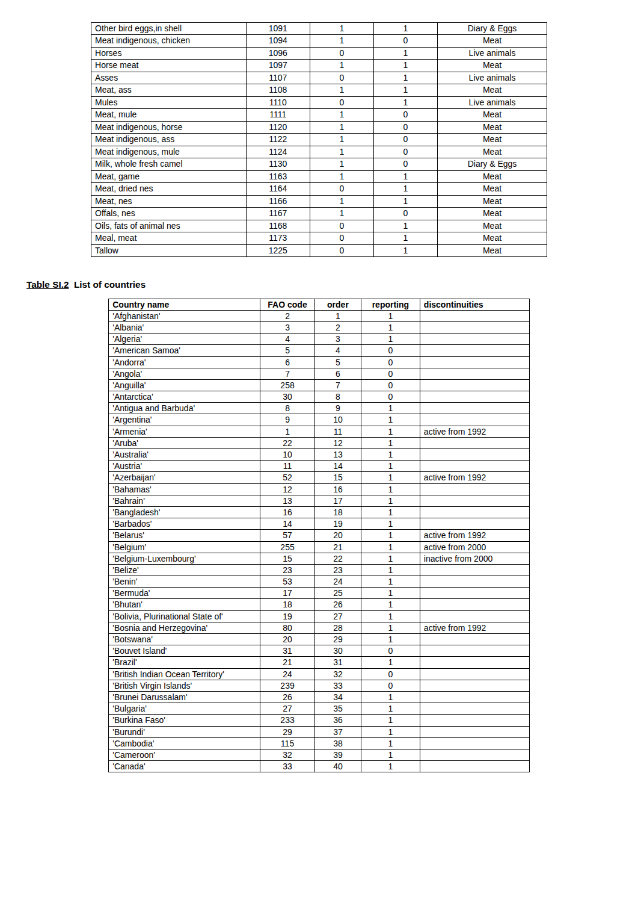| Other bird eggs,in shell | 1091 | 1 | 1 | Diary & Eggs |
| Meat indigenous, chicken | 1094 | 1 | 0 | Meat |
| Horses | 1096 | 0 | 1 | Live animals |
| Horse meat | 1097 | 1 | 1 | Meat |
| Asses | 1107 | 0 | 1 | Live animals |
| Meat, ass | 1108 | 1 | 1 | Meat |
| Mules | 1110 | 0 | 1 | Live animals |
| Meat, mule | 1111 | 1 | 0 | Meat |
| Meat indigenous, horse | 1120 | 1 | 0 | Meat |
| Meat indigenous, ass | 1122 | 1 | 0 | Meat |
| Meat indigenous, mule | 1124 | 1 | 0 | Meat |
| Milk, whole fresh camel | 1130 | 1 | 0 | Diary & Eggs |
| Meat, game | 1163 | 1 | 1 | Meat |
| Meat, dried nes | 1164 | 0 | 1 | Meat |
| Meat, nes | 1166 | 1 | 1 | Meat |
| Offals, nes | 1167 | 1 | 0 | Meat |
| Oils, fats of animal nes | 1168 | 0 | 1 | Meat |
| Meal, meat | 1173 | 0 | 1 | Meat |
| Tallow | 1225 | 0 | 1 | Meat |
Table SI.2 List of countries
| Country name | FAO code | order | reporting | discontinuities |
| --- | --- | --- | --- | --- |
| 'Afghanistan' | 2 | 1 | 1 | |
| 'Albania' | 3 | 2 | 1 | |
| 'Algeria' | 4 | 3 | 1 | |
| 'American Samoa' | 5 | 4 | 0 | |
| 'Andorra' | 6 | 5 | 0 | |
| 'Angola' | 7 | 6 | 0 | |
| 'Anguilla' | 258 | 7 | 0 | |
| 'Antarctica' | 30 | 8 | 0 | |
| 'Antigua and Barbuda' | 8 | 9 | 1 | |
| 'Argentina' | 9 | 10 | 1 | |
| 'Armenia' | 1 | 11 | 1 | active from 1992 |
| 'Aruba' | 22 | 12 | 1 | |
| 'Australia' | 10 | 13 | 1 | |
| 'Austria' | 11 | 14 | 1 | |
| 'Azerbaijan' | 52 | 15 | 1 | active from 1992 |
| 'Bahamas' | 12 | 16 | 1 | |
| 'Bahrain' | 13 | 17 | 1 | |
| 'Bangladesh' | 16 | 18 | 1 | |
| 'Barbados' | 14 | 19 | 1 | |
| 'Belarus' | 57 | 20 | 1 | active from 1992 |
| 'Belgium' | 255 | 21 | 1 | active from 2000 |
| 'Belgium-Luxembourg' | 15 | 22 | 1 | inactive from 2000 |
| 'Belize' | 23 | 23 | 1 | |
| 'Benin' | 53 | 24 | 1 | |
| 'Bermuda' | 17 | 25 | 1 | |
| 'Bhutan' | 18 | 26 | 1 | |
| 'Bolivia, Plurinational State of' | 19 | 27 | 1 | |
| 'Bosnia and Herzegovina' | 80 | 28 | 1 | active from 1992 |
| 'Botswana' | 20 | 29 | 1 | |
| 'Bouvet Island' | 31 | 30 | 0 | |
| 'Brazil' | 21 | 31 | 1 | |
| 'British Indian Ocean Territory' | 24 | 32 | 0 | |
| 'British Virgin Islands' | 239 | 33 | 0 | |
| 'Brunei Darussalam' | 26 | 34 | 1 | |
| 'Bulgaria' | 27 | 35 | 1 | |
| 'Burkina Faso' | 233 | 36 | 1 | |
| 'Burundi' | 29 | 37 | 1 | |
| 'Cambodia' | 115 | 38 | 1 | |
| 'Cameroon' | 32 | 39 | 1 | |
| 'Canada' | 33 | 40 | 1 | |